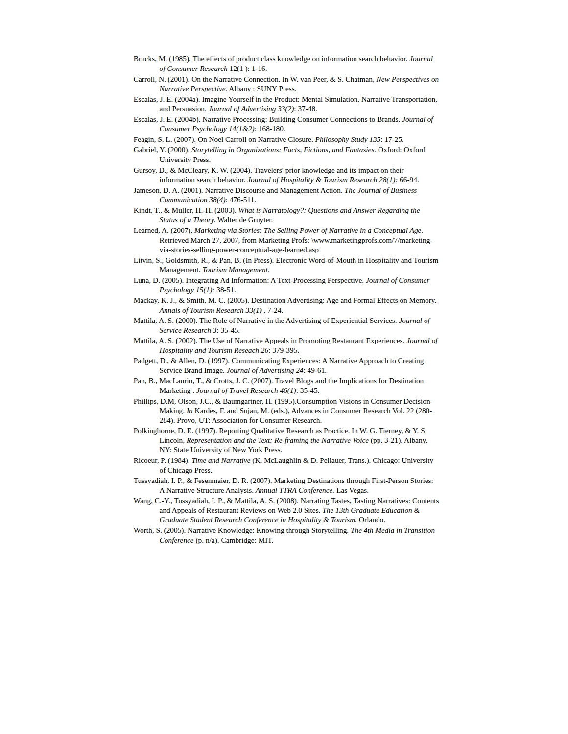Brucks, M. (1985). The effects of product class knowledge on information search behavior. Journal of Consumer Research 12(1 ): 1-16.
Carroll, N. (2001). On the Narrative Connection. In W. van Peer, & S. Chatman, New Perspectives on Narrative Perspective. Albany : SUNY Press.
Escalas, J. E. (2004a). Imagine Yourself in the Product: Mental Simulation, Narrative Transportation, and Persuasion. Journal of Advertising 33(2): 37-48.
Escalas, J. E. (2004b). Narrative Processing: Building Consumer Connections to Brands. Journal of Consumer Psychology 14(1&2): 168-180.
Feagin, S. L. (2007). On Noel Carroll on Narrative Closure. Philosophy Study 135: 17-25.
Gabriel, Y. (2000). Storytelling in Organizations: Facts, Fictions, and Fantasies. Oxford: Oxford University Press.
Gursoy, D., & McCleary, K. W. (2004). Travelers′ prior knowledge and its impact on their information search behavior. Journal of Hospitality & Tourism Research 28(1): 66-94.
Jameson, D. A. (2001). Narrative Discourse and Management Action. The Journal of Business Communication 38(4): 476-511.
Kindt, T., & Muller, H.-H. (2003). What is Narratology?: Questions and Answer Regarding the Status of a Theory. Walter de Gruyter.
Learned, A. (2007). Marketing via Stories: The Selling Power of Narrative in a Conceptual Age. Retrieved March 27, 2007, from Marketing Profs: \www.marketingprofs.com/7/marketing-via-stories-selling-power-conceptual-age-learned.asp
Litvin, S., Goldsmith, R., & Pan, B. (In Press). Electronic Word-of-Mouth in Hospitality and Tourism Management. Tourism Management.
Luna, D. (2005). Integrating Ad Information: A Text-Processing Perspective. Journal of Consumer Psychology 15(1): 38-51.
Mackay, K. J., & Smith, M. C. (2005). Destination Advertising: Age and Formal Effects on Memory. Annals of Tourism Research 33(1) , 7-24.
Mattila, A. S. (2000). The Role of Narrative in the Advertising of Experiential Services. Journal of Service Research 3: 35-45.
Mattila, A. S. (2002). The Use of Narrative Appeals in Promoting Restaurant Experiences. Journal of Hospitality and Tourism Reseach 26: 379-395.
Padgett, D., & Allen, D. (1997). Communicating Experiences: A Narrative Approach to Creating Service Brand Image. Journal of Advertising 24: 49-61.
Pan, B., MacLaurin, T., & Crotts, J. C. (2007). Travel Blogs and the Implications for Destination Marketing . Journal of Travel Research 46(1): 35-45.
Phillips, D.M, Olson, J.C., & Baumgartner, H. (1995).Consumption Visions in Consumer Decision-Making. In Kardes, F. and Sujan, M. (eds.), Advances in Consumer Research Vol. 22 (280-284). Provo, UT: Association for Consumer Research.
Polkinghorne, D. E. (1997). Reporting Qualitative Research as Practice. In W. G. Tierney, & Y. S. Lincoln, Representation and the Text: Re-framing the Narrative Voice (pp. 3-21). Albany, NY: State University of New York Press.
Ricoeur, P. (1984). Time and Narrative (K. McLaughlin & D. Pellauer, Trans.). Chicago: University of Chicago Press.
Tussyadiah, I. P., & Fesenmaier, D. R. (2007). Marketing Destinations through First-Person Stories: A Narrative Structure Analysis. Annual TTRA Conference. Las Vegas.
Wang, C.-Y., Tussyadiah, I. P., & Mattila, A. S. (2008). Narrating Tastes, Tasting Narratives: Contents and Appeals of Restaurant Reviews on Web 2.0 Sites. The 13th Graduate Education & Graduate Student Research Conference in Hospitality & Tourism. Orlando.
Worth, S. (2005). Narrative Knowledge: Knowing through Storytelling. The 4th Media in Transition Conference (p. n/a). Cambridge: MIT.